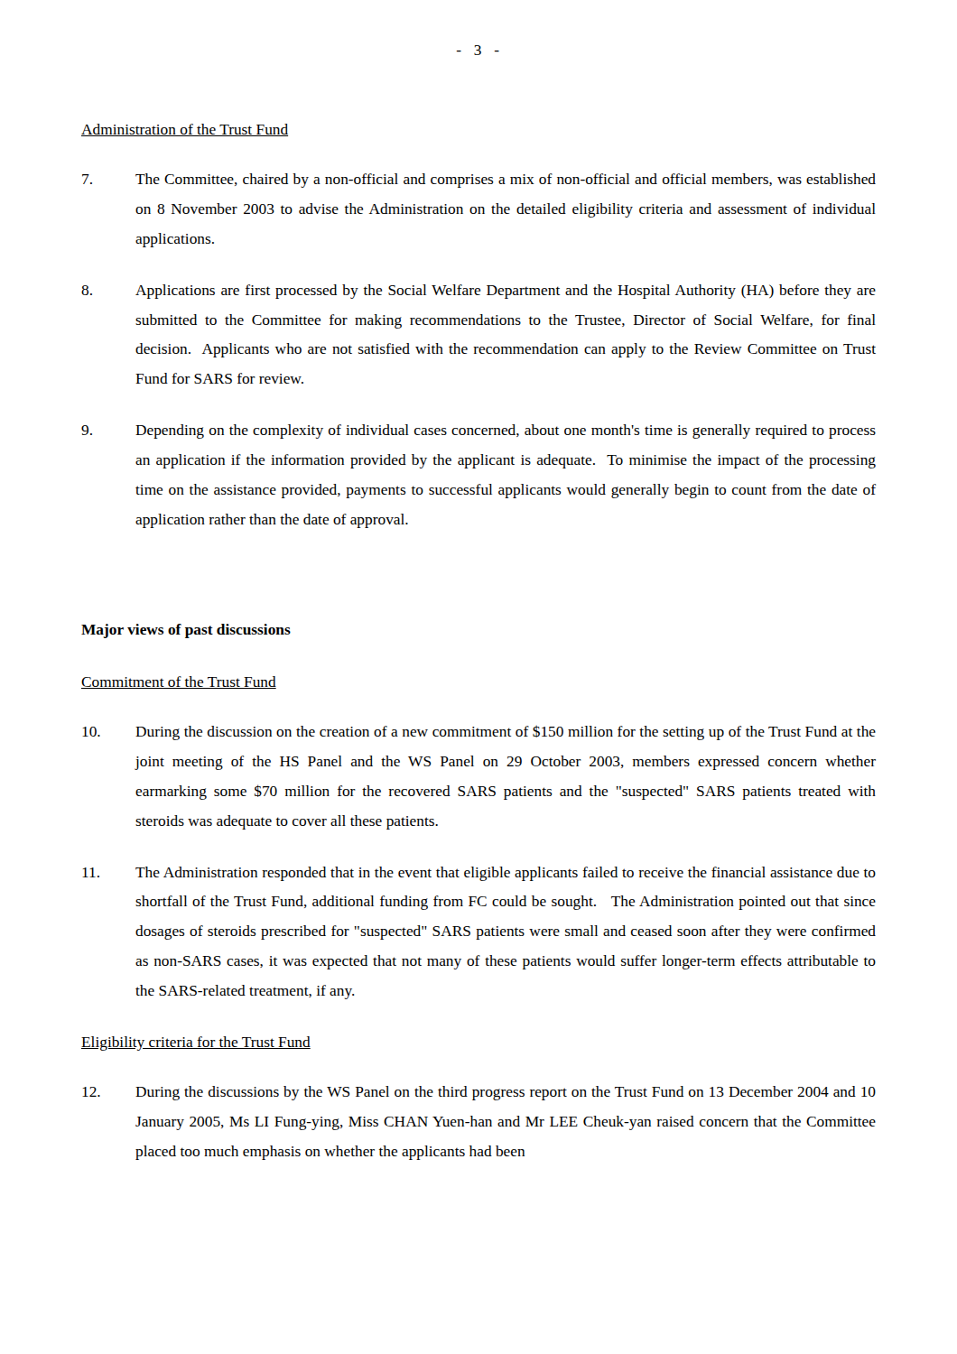- 3 -
Administration of the Trust Fund
7.
The Committee, chaired by a non-official and comprises a mix of non-official and official members, was established on 8 November 2003 to advise the Administration on the detailed eligibility criteria and assessment of individual applications.
8.
Applications are first processed by the Social Welfare Department and the Hospital Authority (HA) before they are submitted to the Committee for making recommendations to the Trustee, Director of Social Welfare, for final decision. Applicants who are not satisfied with the recommendation can apply to the Review Committee on Trust Fund for SARS for review.
9.
Depending on the complexity of individual cases concerned, about one month's time is generally required to process an application if the information provided by the applicant is adequate. To minimise the impact of the processing time on the assistance provided, payments to successful applicants would generally begin to count from the date of application rather than the date of approval.
Major views of past discussions
Commitment of the Trust Fund
10.
During the discussion on the creation of a new commitment of $150 million for the setting up of the Trust Fund at the joint meeting of the HS Panel and the WS Panel on 29 October 2003, members expressed concern whether earmarking some $70 million for the recovered SARS patients and the "suspected" SARS patients treated with steroids was adequate to cover all these patients.
11.
The Administration responded that in the event that eligible applicants failed to receive the financial assistance due to shortfall of the Trust Fund, additional funding from FC could be sought. The Administration pointed out that since dosages of steroids prescribed for "suspected" SARS patients were small and ceased soon after they were confirmed as non-SARS cases, it was expected that not many of these patients would suffer longer-term effects attributable to the SARS-related treatment, if any.
Eligibility criteria for the Trust Fund
12.
During the discussions by the WS Panel on the third progress report on the Trust Fund on 13 December 2004 and 10 January 2005, Ms LI Fung-ying, Miss CHAN Yuen-han and Mr LEE Cheuk-yan raised concern that the Committee placed too much emphasis on whether the applicants had been